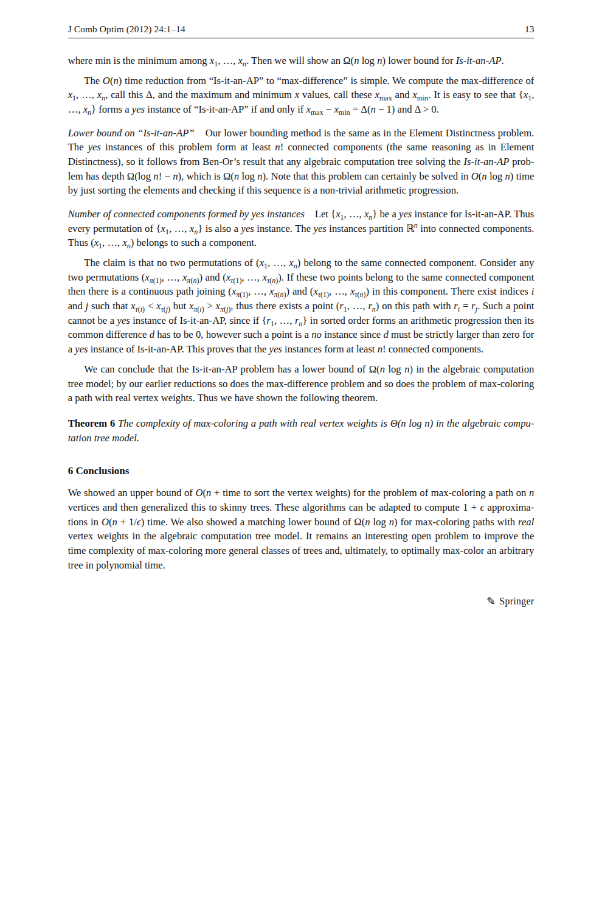J Comb Optim (2012) 24:1–14 13
where min is the minimum among x1, …, xn. Then we will show an Ω(n log n) lower bound for Is-it-an-AP.
The O(n) time reduction from “Is-it-an-AP” to “max-difference” is simple. We compute the max-difference of x1, …, xn, call this Δ, and the maximum and minimum x values, call these xmax and xmin. It is easy to see that {x1, …, xn} forms a yes instance of “Is-it-an-AP” if and only if xmax − xmin = Δ(n − 1) and Δ > 0.
Lower bound on “Is-it-an-AP” Our lower bounding method is the same as in the Element Distinctness problem. The yes instances of this problem form at least n! connected components (the same reasoning as in Element Distinctness), so it follows from Ben-Or’s result that any algebraic computation tree solving the Is-it-an-AP problem has depth Ω(log n! − n), which is Ω(n log n). Note that this problem can certainly be solved in O(n log n) time by just sorting the elements and checking if this sequence is a non-trivial arithmetic progression.
Number of connected components formed by yes instances Let {x1, …, xn} be a yes instance for Is-it-an-AP. Thus every permutation of {x1, …, xn} is also a yes instance. The yes instances partition ℝn into connected components. Thus (x1, …, xn) belongs to such a component.
The claim is that no two permutations of (x1, …, xn) belong to the same connected component. Consider any two permutations (xπ(1), …, xπ(n)) and (xτ(1), …, xτ(n)). If these two points belong to the same connected component then there is a continuous path joining (xπ(1), …, xπ(n)) and (xτ(1), …, xτ(n)) in this component. There exist indices i and j such that xτ(i) < xτ(j) but xπ(i) > xπ(j), thus there exists a point (r1, …, rn) on this path with ri = rj. Such a point cannot be a yes instance of Is-it-an-AP, since if {r1, …, rn} in sorted order forms an arithmetic progression then its common difference d has to be 0, however such a point is a no instance since d must be strictly larger than zero for a yes instance of Is-it-an-AP. This proves that the yes instances form at least n! connected components.
We can conclude that the Is-it-an-AP problem has a lower bound of Ω(n log n) in the algebraic computation tree model; by our earlier reductions so does the max-difference problem and so does the problem of max-coloring a path with real vertex weights. Thus we have shown the following theorem.
Theorem 6 The complexity of max-coloring a path with real vertex weights is Θ(n log n) in the algebraic computation tree model.
6 Conclusions
We showed an upper bound of O(n + time to sort the vertex weights) for the problem of max-coloring a path on n vertices and then generalized this to skinny trees. These algorithms can be adapted to compute 1 + ϵ approximations in O(n + 1/ϵ) time. We also showed a matching lower bound of Ω(n log n) for max-coloring paths with real vertex weights in the algebraic computation tree model. It remains an interesting open problem to improve the time complexity of max-coloring more general classes of trees and, ultimately, to optimally max-color an arbitrary tree in polynomial time.
✎ Springer